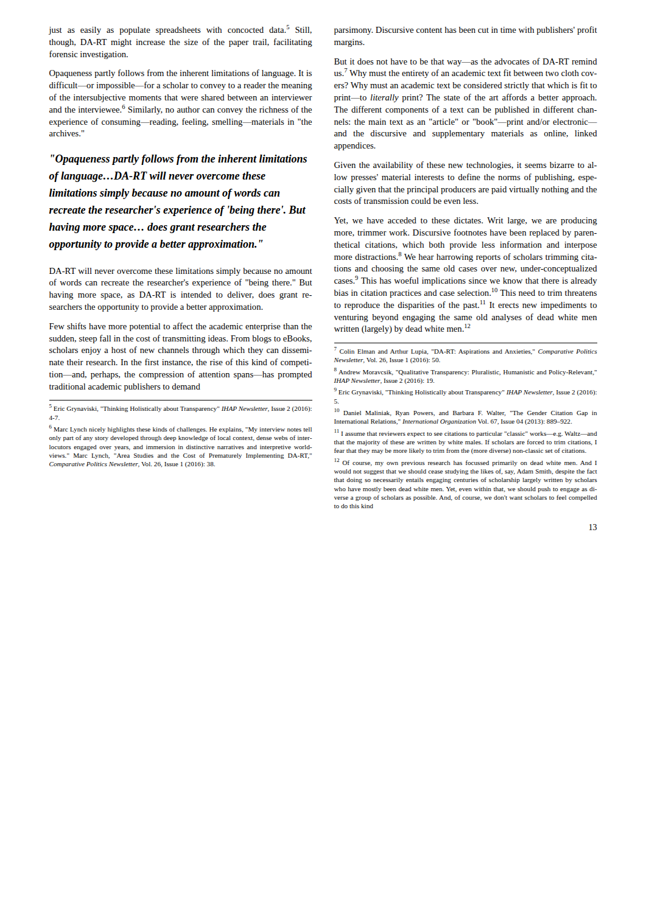just as easily as populate spreadsheets with concocted data.5 Still, though, DA-RT might increase the size of the paper trail, facilitating forensic investigation.
Opaqueness partly follows from the inherent limitations of language. It is difficult—or impossible—for a scholar to convey to a reader the meaning of the intersubjective moments that were shared between an interviewer and the interviewee.6 Similarly, no author can convey the richness of the experience of consuming—reading, feeling, smelling—materials in "the archives."
"Opaqueness partly follows from the inherent limitations of language…DA-RT will never overcome these limitations simply because no amount of words can recreate the researcher's experience of 'being there'. But having more space… does grant researchers the opportunity to provide a better approximation."
DA-RT will never overcome these limitations simply because no amount of words can recreate the researcher's experience of "being there." But having more space, as DA-RT is intended to deliver, does grant researchers the opportunity to provide a better approximation.
Few shifts have more potential to affect the academic enterprise than the sudden, steep fall in the cost of transmitting ideas. From blogs to eBooks, scholars enjoy a host of new channels through which they can disseminate their research. In the first instance, the rise of this kind of competition—and, perhaps, the compression of attention spans—has prompted traditional academic publishers to demand
5 Eric Grynaviski, "Thinking Holistically about Transparency" IHAP Newsletter, Issue 2 (2016): 4-7.
6 Marc Lynch nicely highlights these kinds of challenges. He explains, "My interview notes tell only part of any story developed through deep knowledge of local context, dense webs of interlocutors engaged over years, and immersion in distinctive narratives and interpretive worldviews." Marc Lynch, "Area Studies and the Cost of Prematurely Implementing DA-RT," Comparative Politics Newsletter, Vol. 26, Issue 1 (2016): 38.
parsimony. Discursive content has been cut in time with publishers' profit margins.
But it does not have to be that way—as the advocates of DA-RT remind us.7 Why must the entirety of an academic text fit between two cloth covers? Why must an academic text be considered strictly that which is fit to print—to literally print? The state of the art affords a better approach. The different components of a text can be published in different channels: the main text as an "article" or "book"—print and/or electronic—and the discursive and supplementary materials as online, linked appendices.
Given the availability of these new technologies, it seems bizarre to allow presses' material interests to define the norms of publishing, especially given that the principal producers are paid virtually nothing and the costs of transmission could be even less.
Yet, we have acceded to these dictates. Writ large, we are producing more, trimmer work. Discursive footnotes have been replaced by parenthetical citations, which both provide less information and interpose more distractions.8 We hear harrowing reports of scholars trimming citations and choosing the same old cases over new, under-conceptualized cases.9 This has woeful implications since we know that there is already bias in citation practices and case selection.10 This need to trim threatens to reproduce the disparities of the past.11 It erects new impediments to venturing beyond engaging the same old analyses of dead white men written (largely) by dead white men.12
7 Colin Elman and Arthur Lupia, "DA-RT: Aspirations and Anxieties," Comparative Politics Newsletter, Vol. 26, Issue 1 (2016): 50.
8 Andrew Moravcsik, "Qualitative Transparency: Pluralistic, Humanistic and Policy-Relevant," IHAP Newsletter, Issue 2 (2016): 19.
9 Eric Grynaviski, "Thinking Holistically about Transparency" IHAP Newsletter, Issue 2 (2016): 5.
10 Daniel Maliniak, Ryan Powers, and Barbara F. Walter, "The Gender Citation Gap in International Relations," International Organization Vol. 67, Issue 04 (2013): 889–922.
11 I assume that reviewers expect to see citations to particular "classic" works—e.g. Waltz—and that the majority of these are written by white males. If scholars are forced to trim citations, I fear that they may be more likely to trim from the (more diverse) non-classic set of citations.
12 Of course, my own previous research has focussed primarily on dead white men. And I would not suggest that we should cease studying the likes of, say, Adam Smith, despite the fact that doing so necessarily entails engaging centuries of scholarship largely written by scholars who have mostly been dead white men. Yet, even within that, we should push to engage as diverse a group of scholars as possible. And, of course, we don't want scholars to feel compelled to do this kind
13